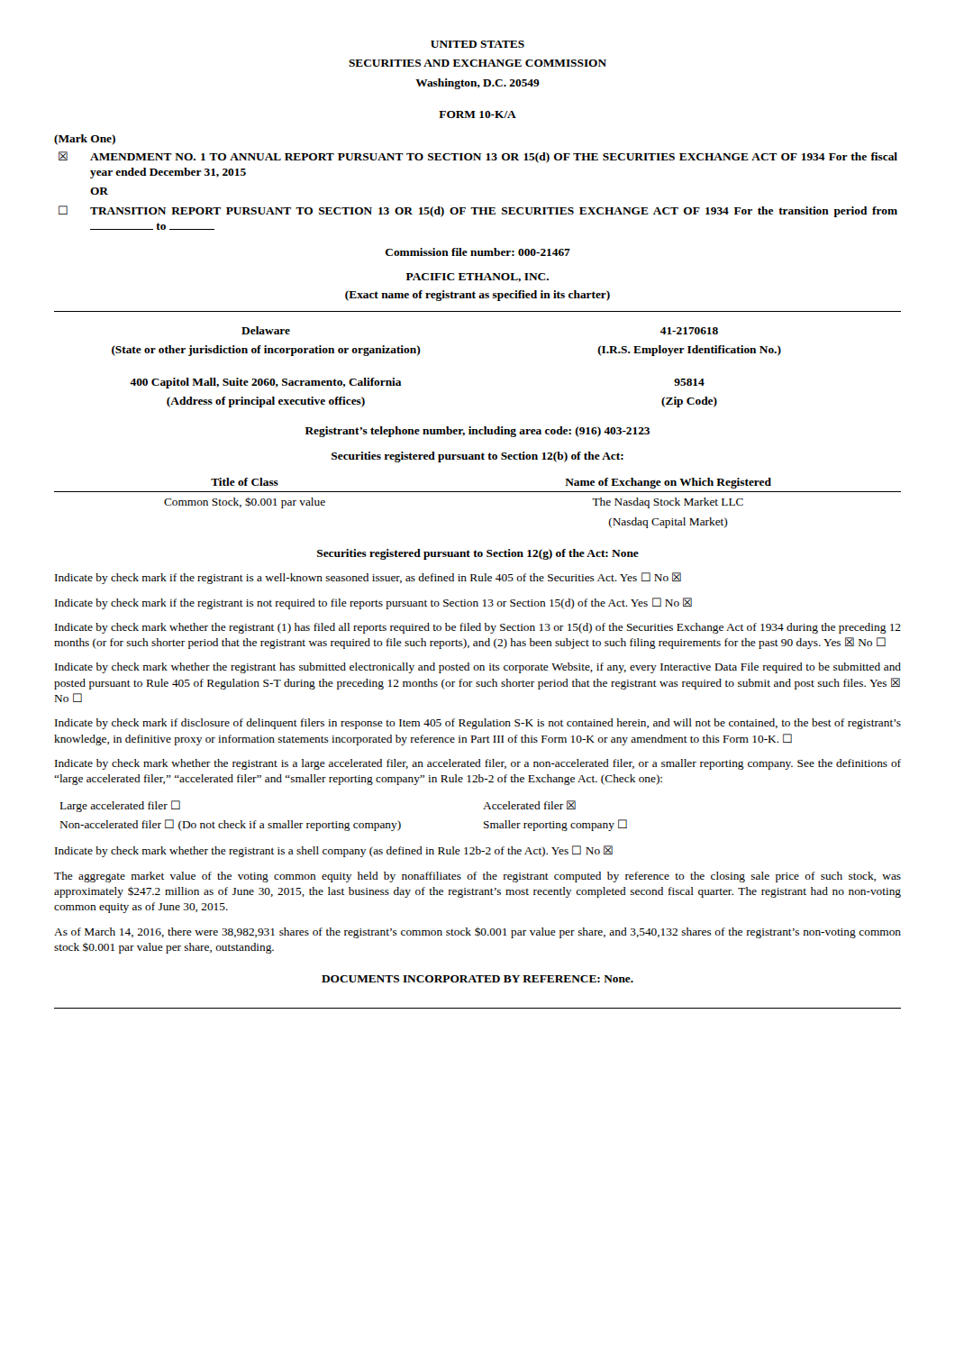UNITED STATES
SECURITIES AND EXCHANGE COMMISSION
Washington, D.C. 20549
FORM 10-K/A
(Mark One)
| ☒ | AMENDMENT NO. 1 TO ANNUAL REPORT PURSUANT TO SECTION 13 OR 15(d) OF THE SECURITIES EXCHANGE ACT OF 1934 For the fiscal year ended December 31, 2015 |
| | OR |
| ☐ | TRANSITION REPORT PURSUANT TO SECTION 13 OR 15(d) OF THE SECURITIES EXCHANGE ACT OF 1934 For the transition period from to |
Commission file number: 000-21467
PACIFIC ETHANOL, INC.
(Exact name of registrant as specified in its charter)
| Delaware | 41-2170618 |
| (State or other jurisdiction of incorporation or organization) | (I.R.S. Employer Identification No.) |
| 400 Capitol Mall, Suite 2060, Sacramento, California | 95814 |
| (Address of principal executive offices) | (Zip Code) |
Registrant’s telephone number, including area code: (916) 403-2123
Securities registered pursuant to Section 12(b) of the Act:
| Title of Class | Name of Exchange on Which Registered |
| --- | --- |
| Common Stock, $0.001 par value | The Nasdaq Stock Market LLC |
| | (Nasdaq Capital Market) |
Securities registered pursuant to Section 12(g) of the Act: None
Indicate by check mark if the registrant is a well-known seasoned issuer, as defined in Rule 405 of the Securities Act. Yes ☐ No ☒
Indicate by check mark if the registrant is not required to file reports pursuant to Section 13 or Section 15(d) of the Act. Yes ☐ No ☒
Indicate by check mark whether the registrant (1) has filed all reports required to be filed by Section 13 or 15(d) of the Securities Exchange Act of 1934 during the preceding 12 months (or for such shorter period that the registrant was required to file such reports), and (2) has been subject to such filing requirements for the past 90 days. Yes ☒ No ☐
Indicate by check mark whether the registrant has submitted electronically and posted on its corporate Website, if any, every Interactive Data File required to be submitted and posted pursuant to Rule 405 of Regulation S-T during the preceding 12 months (or for such shorter period that the registrant was required to submit and post such files. Yes ☒ No ☐
Indicate by check mark if disclosure of delinquent filers in response to Item 405 of Regulation S-K is not contained herein, and will not be contained, to the best of registrant’s knowledge, in definitive proxy or information statements incorporated by reference in Part III of this Form 10-K or any amendment to this Form 10-K. ☐
Indicate by check mark whether the registrant is a large accelerated filer, an accelerated filer, or a non-accelerated filer, or a smaller reporting company. See the definitions of “large accelerated filer,” “accelerated filer” and “smaller reporting company” in Rule 12b-2 of the Exchange Act. (Check one):
| Large accelerated filer ☐ | Accelerated filer ☒ |
| Non-accelerated filer ☐ (Do not check if a smaller reporting company) | Smaller reporting company ☐ |
Indicate by check mark whether the registrant is a shell company (as defined in Rule 12b-2 of the Act). Yes ☐ No ☒
The aggregate market value of the voting common equity held by nonaffiliates of the registrant computed by reference to the closing sale price of such stock, was approximately $247.2 million as of June 30, 2015, the last business day of the registrant’s most recently completed second fiscal quarter. The registrant had no non-voting common equity as of June 30, 2015.
As of March 14, 2016, there were 38,982,931 shares of the registrant’s common stock $0.001 par value per share, and 3,540,132 shares of the registrant’s non-voting common stock $0.001 par value per share, outstanding.
DOCUMENTS INCORPORATED BY REFERENCE: None.